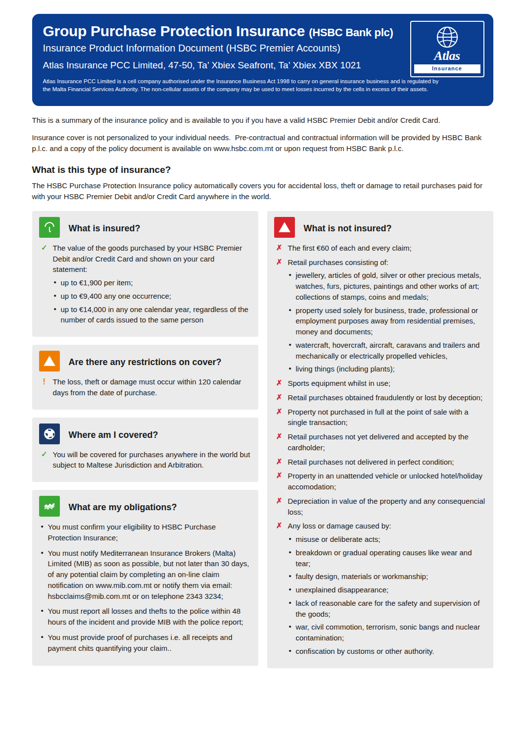Atlas
Insurance
Group Purchase Protection Insurance (HSBC Bank plc)
Insurance Product Information Document (HSBC Premier Accounts)
Atlas Insurance PCC Limited, 47-50, Ta’ Xbiex Seafront, Ta’ Xbiex XBX 1021
Atlas Insurance PCC Limited is a cell company authorised under the Insurance Business Act 1998 to carry on general insurance business and is regulated by the Malta Financial Services Authority. The non-cellular assets of the company may be used to meet losses incurred by the cells in excess of their assets.
This is a summary of the insurance policy and is available to you if you have a valid HSBC Premier Debit and/or Credit Card.
Insurance cover is not personalized to your individual needs. Pre-contractual and contractual information will be provided by HSBC Bank p.l.c. and a copy of the policy document is available on www.hsbc.com.mt or upon request from HSBC Bank p.l.c.
What is this type of insurance?
The HSBC Purchase Protection Insurance policy automatically covers you for accidental loss, theft or damage to retail purchases paid for with your HSBC Premier Debit and/or Credit Card anywhere in the world.
What is insured?
The value of the goods purchased by your HSBC Premier Debit and/or Credit Card and shown on your card statement:
up to €1,900 per item;
up to €9,400 any one occurrence;
up to €14,000 in any one calendar year, regardless of the number of cards issued to the same person
Are there any restrictions on cover?
The loss, theft or damage must occur within 120 calendar days from the date of purchase.
Where am I covered?
You will be covered for purchases anywhere in the world but subject to Maltese Jurisdiction and Arbitration.
What are my obligations?
You must confirm your eligibility to HSBC Purchase Protection Insurance;
You must notify Mediterranean Insurance Brokers (Malta) Limited (MIB) as soon as possible, but not later than 30 days, of any potential claim by completing an on-line claim notification on www.mib.com.mt or notify them via email: hsbcclaims@mib.com.mt or on telephone 2343 3234;
You must report all losses and thefts to the police within 48 hours of the incident and provide MIB with the police report;
You must provide proof of purchases i.e. all receipts and payment chits quantifying your claim..
What is not insured?
The first €60 of each and every claim;
Retail purchases consisting of:
jewellery, articles of gold, silver or other precious metals, watches, furs, pictures, paintings and other works of art; collections of stamps, coins and medals;
property used solely for business, trade, professional or employment purposes away from residential premises, money and documents;
watercraft, hovercraft, aircraft, caravans and trailers and mechanically or electrically propelled vehicles,
living things (including plants);
Sports equipment whilst in use;
Retail purchases obtained fraudulently or lost by deception;
Property not purchased in full at the point of sale with a single transaction;
Retail purchases not yet delivered and accepted by the cardholder;
Retail purchases not delivered in perfect condition;
Property in an unattended vehicle or unlocked hotel/holiday accomodation;
Depreciation in value of the property and any consequencial loss;
Any loss or damage caused by:
misuse or deliberate acts;
breakdown or gradual operating causes like wear and tear;
faulty design, materials or workmanship;
unexplained disappearance;
lack of reasonable care for the safety and supervision of the goods;
war, civil commotion, terrorism, sonic bangs and nuclear contamination;
confiscation by customs or other authority.